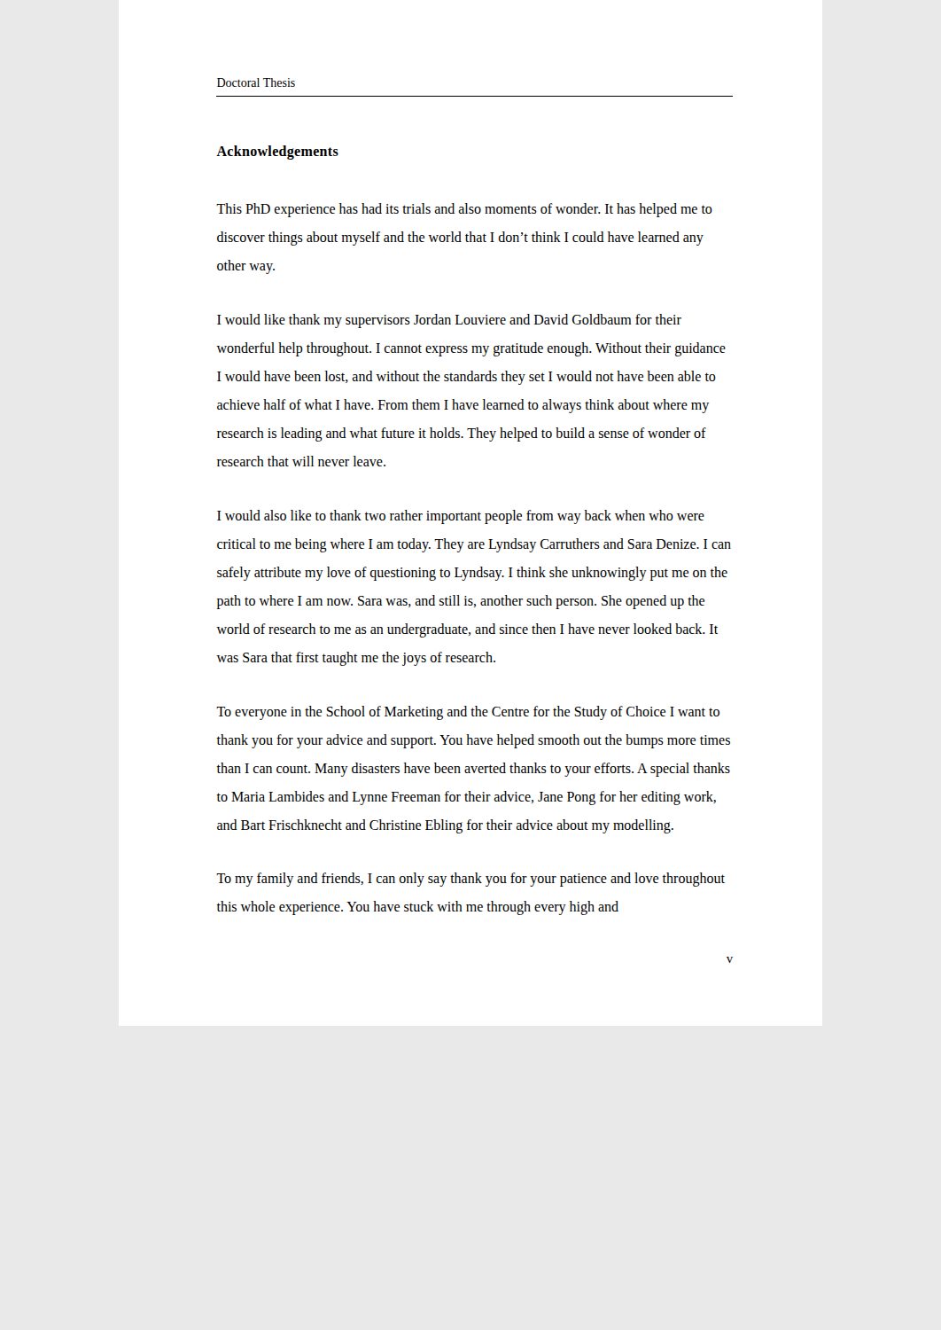Doctoral Thesis
Acknowledgements
This PhD experience has had its trials and also moments of wonder. It has helped me to discover things about myself and the world that I don’t think I could have learned any other way.
I would like thank my supervisors Jordan Louviere and David Goldbaum for their wonderful help throughout. I cannot express my gratitude enough. Without their guidance I would have been lost, and without the standards they set I would not have been able to achieve half of what I have. From them I have learned to always think about where my research is leading and what future it holds. They helped to build a sense of wonder of research that will never leave.
I would also like to thank two rather important people from way back when who were critical to me being where I am today. They are Lyndsay Carruthers and Sara Denize. I can safely attribute my love of questioning to Lyndsay. I think she unknowingly put me on the path to where I am now. Sara was, and still is, another such person. She opened up the world of research to me as an undergraduate, and since then I have never looked back. It was Sara that first taught me the joys of research.
To everyone in the School of Marketing and the Centre for the Study of Choice I want to thank you for your advice and support. You have helped smooth out the bumps more times than I can count. Many disasters have been averted thanks to your efforts. A special thanks to Maria Lambides and Lynne Freeman for their advice, Jane Pong for her editing work, and Bart Frischknecht and Christine Ebling for their advice about my modelling.
To my family and friends, I can only say thank you for your patience and love throughout this whole experience. You have stuck with me through every high and
v